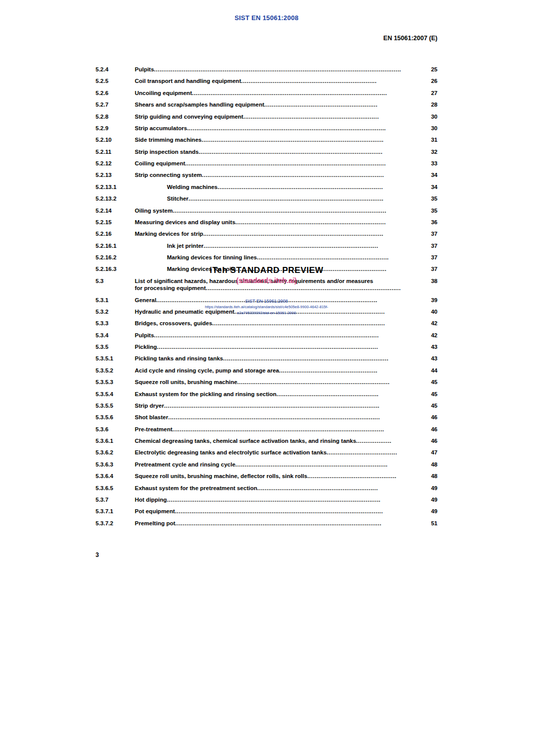SIST EN 15061:2008
EN 15061:2007 (E)
| 5.2.4 | Pulpits ..................................................................................................................................... | 25 |
| 5.2.5 | Coil transport and handling equipment ......................................................................... | 26 |
| 5.2.6 | Uncoiling equipment ......................................................................................................... | 27 |
| 5.2.7 | Shears and scrap/samples handling equipment ............................................................. | 28 |
| 5.2.8 | Strip guiding and conveying equipment ......................................................................... | 30 |
| 5.2.9 | Strip accumulators ........................................................................................................... | 30 |
| 5.2.10 | Side trimming machines .................................................................................................. | 31 |
| 5.2.11 | Strip inspection stands ................................................................................................... | 32 |
| 5.2.12 | Coiling equipment ............................................................................................................ | 33 |
| 5.2.13 | Strip connecting system .................................................................................................. | 34 |
| 5.2.13.1 | Welding machines ......................................................................................... | 34 |
| 5.2.13.2 | Stitcher ......................................................................................................... | 35 |
| 5.2.14 | Oiling system ................................................................................................................... | 35 |
| 5.2.15 | Measuring devices and display units ................................................................................. | 36 |
| 5.2.16 | Marking devices for strip ................................................................................................. | 37 |
| 5.2.16.1 | Ink jet printer .............................................................................................. | 37 |
| 5.2.16.2 | Marking devices for tinning lines ....................................................................... | 37 |
| 5.2.16.3 | Marking devices for coils ................................................................................. | 37 |
| 5.3 | List of significant hazards, hazardous situations, safety requirements and/or measures for processing equipment ......................................................................................................... | 38 |
| 5.3.1 | General ....................................................................................................................... | 39 |
| 5.3.2 | Hydraulic and pneumatic equipment ................................................................................. | 40 |
iTeh STANDARD PREVIEW
(standards.iteh.ai)
SIST EN 15061:2008
https://standards.iteh.ai/catalog/standards/sist/c4e505e8-9900-4642-815f-
e2a795339092/sist-en-15061-2008
| 5.3.3 | Bridges, crossovers, guides ............................................................................................. | 42 |
| 5.3.4 | Pulpits ......................................................................................................................... | 42 |
| 5.3.5 | Pickling ....................................................................................................................... | 43 |
| 5.3.5.1 | Pickling tanks and rinsing tanks ......................................................................................... | 43 |
| 5.3.5.2 | Acid cycle and rinsing cycle, pump and storage area ..................................................... | 44 |
| 5.3.5.3 | Squeeze roll units, brushing machine .................................................................................. | 45 |
| 5.3.5.4 | Exhaust system for the pickling and rinsing section ....................................................... | 45 |
| 5.3.5.5 | Strip dryer .................................................................................................................... | 45 |
| 5.3.5.6 | Shot blaster .................................................................................................................. | 46 |
| 5.3.6 | Pre-treatment .................................................................................................................. | 46 |
| 5.3.6.1 | Chemical degreasing tanks, chemical surface activation tanks, and rinsing tanks ................... | 46 |
| 5.3.6.2 | Electrolytic degreasing tanks and electrolytic surface activation tanks ...................................... | 47 |
| 5.3.6.3 | Pretreatment cycle and rinsing cycle .................................................................................. | 48 |
| 5.3.6.4 | Squeeze roll units, brushing machine, deflector rolls, sink rolls ................................................ | 48 |
| 5.3.6.5 | Exhaust system for the pretreatment section ................................................................. | 49 |
| 5.3.7 | Hot dipping ................................................................................................................... | 49 |
| 5.3.7.1 | Pot equipment ................................................................................................................ | 49 |
| 5.3.7.2 | Premelting pot ............................................................................................................... | 51 |
3